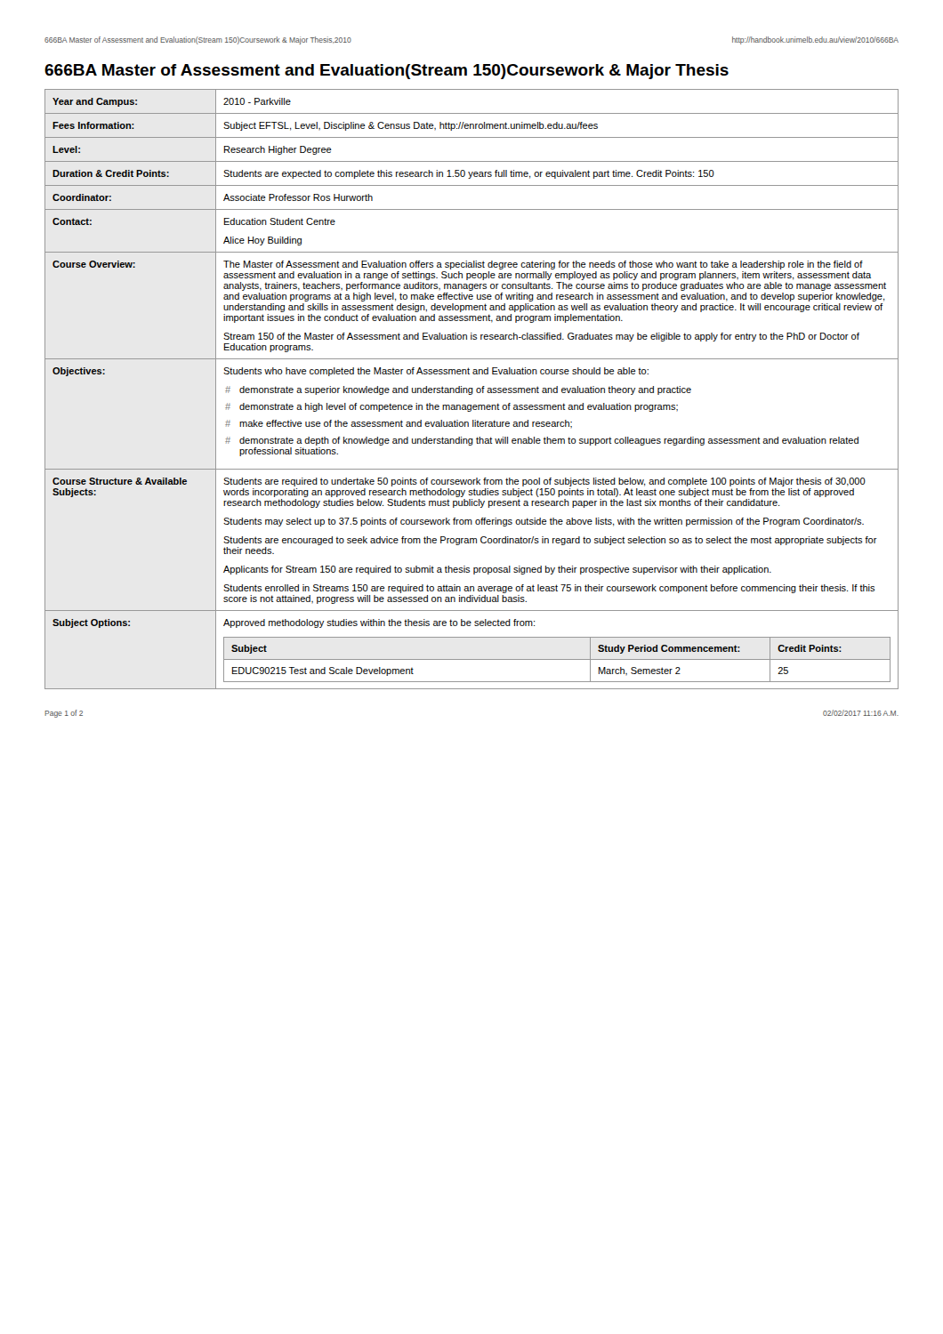666BA Master of Assessment and Evaluation(Stream 150)Coursework & Major Thesis,2010
http://handbook.unimelb.edu.au/view/2010/666BA
666BA Master of Assessment and Evaluation(Stream 150)Coursework & Major Thesis
| Year and Campus: | 2010 - Parkville |
| Fees Information: | Subject EFTSL, Level, Discipline & Census Date, http://enrolment.unimelb.edu.au/fees |
| Level: | Research Higher Degree |
| Duration & Credit Points: | Students are expected to complete this research in 1.50 years full time, or equivalent part time. Credit Points: 150 |
| Coordinator: | Associate Professor Ros Hurworth |
| Contact: | Education Student Centre Alice Hoy Building |
| Course Overview: | The Master of Assessment and Evaluation offers a specialist degree catering for the needs of those who want to take a leadership role in the field of assessment and evaluation in a range of settings. Such people are normally employed as policy and program planners, item writers, assessment data analysts, trainers, teachers, performance auditors, managers or consultants. The course aims to produce graduates who are able to manage assessment and evaluation programs at a high level, to make effective use of writing and research in assessment and evaluation, and to develop superior knowledge, understanding and skills in assessment design, development and application as well as evaluation theory and practice. It will encourage critical review of important issues in the conduct of evaluation and assessment, and program implementation. Stream 150 of the Master of Assessment and Evaluation is research-classified. Graduates may be eligible to apply for entry to the PhD or Doctor of Education programs. |
| Objectives: | Students who have completed the Master of Assessment and Evaluation course should be able to: demonstrate a superior knowledge and understanding of assessment and evaluation theory and practice demonstrate a high level of competence in the management of assessment and evaluation programs; make effective use of the assessment and evaluation literature and research; demonstrate a depth of knowledge and understanding that will enable them to support colleagues regarding assessment and evaluation related professional situations. |
| Course Structure & Available Subjects: | Students are required to undertake 50 points of coursework from the pool of subjects listed below, and complete 100 points of Major thesis of 30,000 words incorporating an approved research methodology studies subject (150 points in total). At least one subject must be from the list of approved research methodology studies below. Students must publicly present a research paper in the last six months of their candidature. Students may select up to 37.5 points of coursework from offerings outside the above lists, with the written permission of the Program Coordinator/s. Students are encouraged to seek advice from the Program Coordinator/s in regard to subject selection so as to select the most appropriate subjects for their needs. Applicants for Stream 150 are required to submit a thesis proposal signed by their prospective supervisor with their application. Students enrolled in Streams 150 are required to attain an average of at least 75 in their coursework component before commencing their thesis. If this score is not attained, progress will be assessed on an individual basis. |
| Subject Options: | Approved methodology studies within the thesis are to be selected from: / Subject / Study Period Commencement: / Credit Points: / / --- / --- / --- / / EDUC90215 Test and Scale Development / March, Semester 2 / 25 / |
Page 1 of 2
02/02/2017 11:16 A.M.